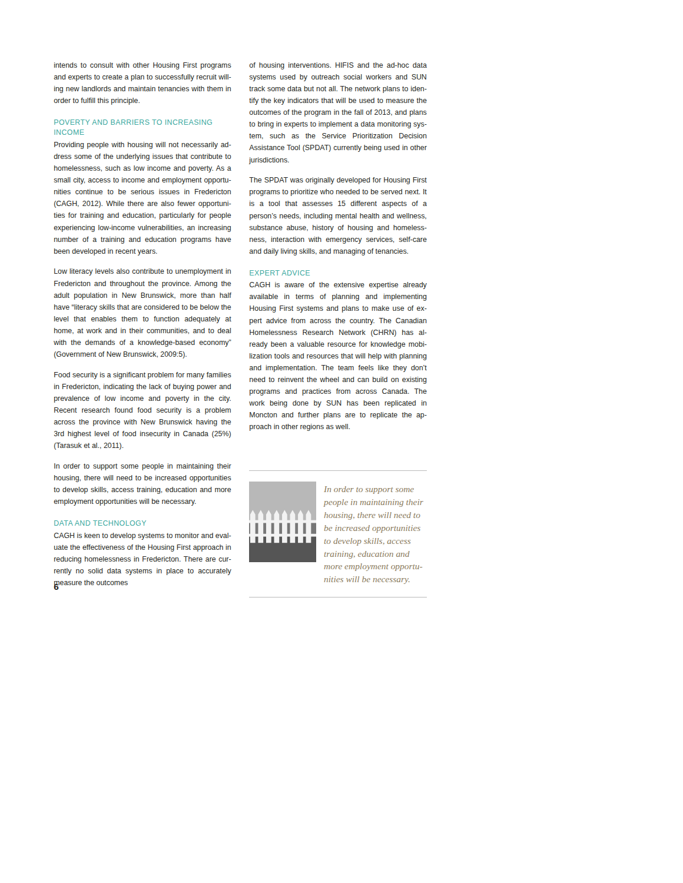intends to consult with other Housing First programs and experts to create a plan to successfully recruit willing new landlords and maintain tenancies with them in order to fulfill this principle.
Poverty and Barriers to Increasing Income
Providing people with housing will not necessarily address some of the underlying issues that contribute to homelessness, such as low income and poverty. As a small city, access to income and employment opportunities continue to be serious issues in Fredericton (CAGH, 2012). While there are also fewer opportunities for training and education, particularly for people experiencing low-income vulnerabilities, an increasing number of a training and education programs have been developed in recent years.
Low literacy levels also contribute to unemployment in Fredericton and throughout the province. Among the adult population in New Brunswick, more than half have “literacy skills that are considered to be below the level that enables them to function adequately at home, at work and in their communities, and to deal with the demands of a knowledge-based economy” (Government of New Brunswick, 2009:5).
Food security is a significant problem for many families in Fredericton, indicating the lack of buying power and prevalence of low income and poverty in the city. Recent research found food security is a problem across the province with New Brunswick having the 3rd highest level of food insecurity in Canada (25%) (Tarasuk et al., 2011).
In order to support some people in maintaining their housing, there will need to be increased opportunities to develop skills, access training, education and more employment opportunities will be necessary.
Data and Technology
CAGH is keen to develop systems to monitor and evaluate the effectiveness of the Housing First approach in reducing homelessness in Fredericton. There are currently no solid data systems in place to accurately measure the outcomes
of housing interventions. HIFIS and the ad-hoc data systems used by outreach social workers and SUN track some data but not all. The network plans to identify the key indicators that will be used to measure the outcomes of the program in the fall of 2013, and plans to bring in experts to implement a data monitoring system, such as the Service Prioritization Decision Assistance Tool (SPDAT) currently being used in other jurisdictions.
The SPDAT was originally developed for Housing First programs to prioritize who needed to be served next. It is a tool that assesses 15 different aspects of a person’s needs, including mental health and wellness, substance abuse, history of housing and homelessness, interaction with emergency services, self-care and daily living skills, and managing of tenancies.
Expert Advice
CAGH is aware of the extensive expertise already available in terms of planning and implementing Housing First systems and plans to make use of expert advice from across the country. The Canadian Homelessness Research Network (CHRN) has already been a valuable resource for knowledge mobilization tools and resources that will help with planning and implementation. The team feels like they don’t need to reinvent the wheel and can build on existing programs and practices from across Canada. The work being done by SUN has been replicated in Moncton and further plans are to replicate the approach in other regions as well.
In order to support some people in maintaining their housing, there will need to be increased opportunities to develop skills, access training, education and more employment opportunities will be necessary.
6